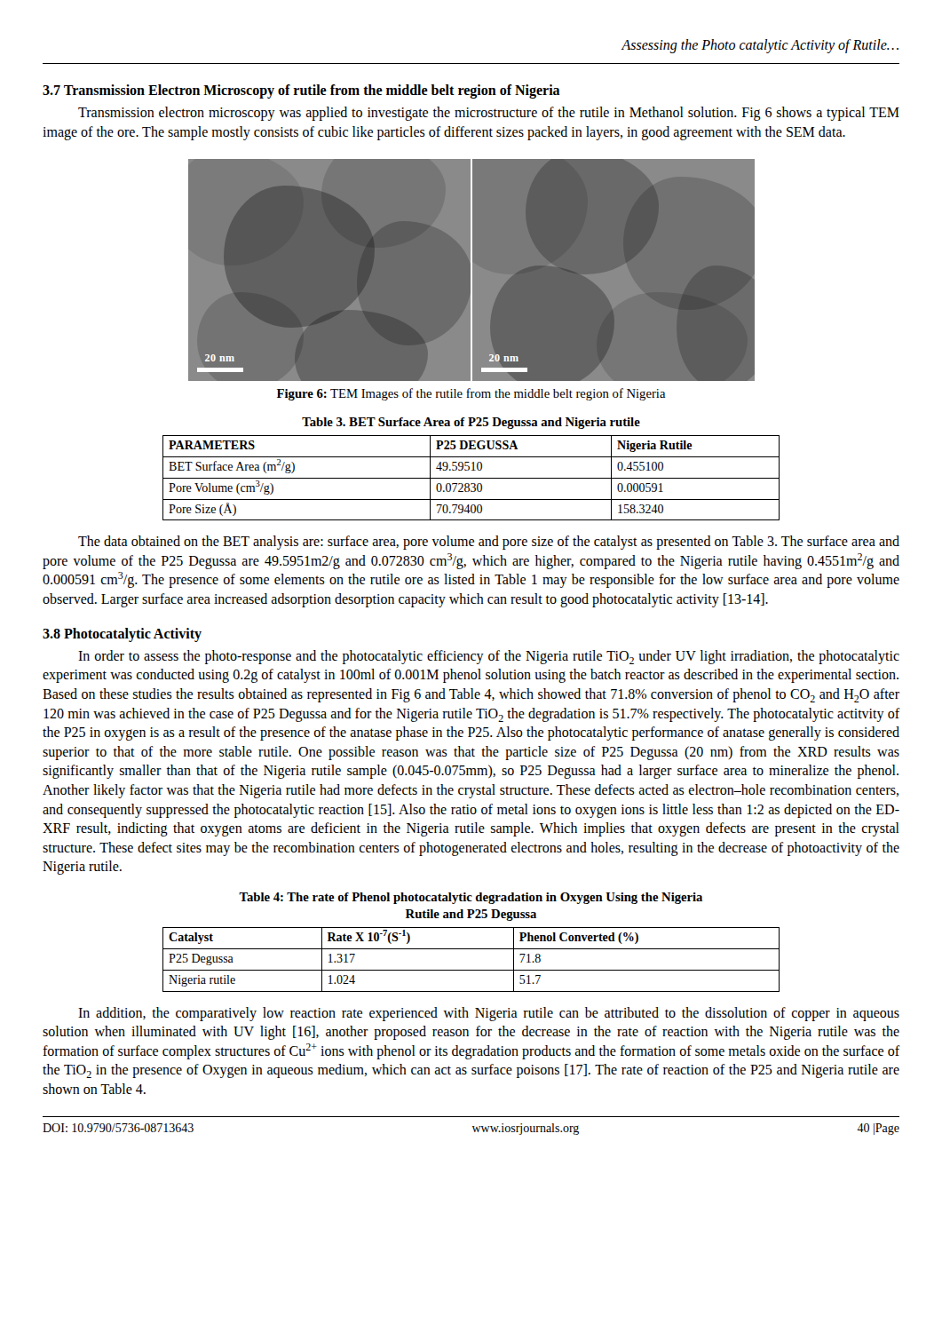Assessing the Photo catalytic Activity of Rutile…
3.7 Transmission Electron Microscopy of rutile from the middle belt region of Nigeria
Transmission electron microscopy was applied to investigate the microstructure of the rutile in Methanol solution. Fig 6 shows a typical TEM image of the ore. The sample mostly consists of cubic like particles of different sizes packed in layers, in good agreement with the SEM data.
20 nm
20 nm
Figure 6: TEM Images of the rutile from the middle belt region of Nigeria
Table 3. BET Surface Area of P25 Degussa and Nigeria rutile
| PARAMETERS | P25 DEGUSSA | Nigeria Rutile |
| --- | --- | --- |
| BET Surface Area (m 2 /g) | 49.59510 | 0.455100 |
| Pore Volume (cm 3 /g) | 0.072830 | 0.000591 |
| Pore Size (Å) | 70.79400 | 158.3240 |
The data obtained on the BET analysis are: surface area, pore volume and pore size of the catalyst as presented on Table 3. The surface area and pore volume of the P25 Degussa are 49.5951m2/g and 0.072830 cm3/g, which are higher, compared to the Nigeria rutile having 0.4551m2/g and 0.000591 cm3/g. The presence of some elements on the rutile ore as listed in Table 1 may be responsible for the low surface area and pore volume observed. Larger surface area increased adsorption desorption capacity which can result to good photocatalytic activity [13-14].
3.8 Photocatalytic Activity
In order to assess the photo-response and the photocatalytic efficiency of the Nigeria rutile TiO2 under UV light irradiation, the photocatalytic experiment was conducted using 0.2g of catalyst in 100ml of 0.001M phenol solution using the batch reactor as described in the experimental section. Based on these studies the results obtained as represented in Fig 6 and Table 4, which showed that 71.8% conversion of phenol to CO2 and H2O after 120 min was achieved in the case of P25 Degussa and for the Nigeria rutile TiO2 the degradation is 51.7% respectively. The photocatalytic actitvity of the P25 in oxygen is as a result of the presence of the anatase phase in the P25. Also the photocatalytic performance of anatase generally is considered superior to that of the more stable rutile. One possible reason was that the particle size of P25 Degussa (20 nm) from the XRD results was significantly smaller than that of the Nigeria rutile sample (0.045-0.075mm), so P25 Degussa had a larger surface area to mineralize the phenol. Another likely factor was that the Nigeria rutile had more defects in the crystal structure. These defects acted as electron–hole recombination centers, and consequently suppressed the photocatalytic reaction [15]. Also the ratio of metal ions to oxygen ions is little less than 1:2 as depicted on the ED-XRF result, indicting that oxygen atoms are deficient in the Nigeria rutile sample. Which implies that oxygen defects are present in the crystal structure. These defect sites may be the recombination centers of photogenerated electrons and holes, resulting in the decrease of photoactivity of the Nigeria rutile.
Table 4: The rate of Phenol photocatalytic degradation in Oxygen Using the Nigeria Rutile and P25 Degussa
| Catalyst | Rate X 10 -7 (S -1 ) | Phenol Converted (%) |
| --- | --- | --- |
| P25 Degussa | 1.317 | 71.8 |
| Nigeria rutile | 1.024 | 51.7 |
In addition, the comparatively low reaction rate experienced with Nigeria rutile can be attributed to the dissolution of copper in aqueous solution when illuminated with UV light [16], another proposed reason for the decrease in the rate of reaction with the Nigeria rutile was the formation of surface complex structures of Cu2+ ions with phenol or its degradation products and the formation of some metals oxide on the surface of the TiO2 in the presence of Oxygen in aqueous medium, which can act as surface poisons [17]. The rate of reaction of the P25 and Nigeria rutile are shown on Table 4.
DOI: 10.9790/5736-08713643
www.iosrjournals.org
40 |Page